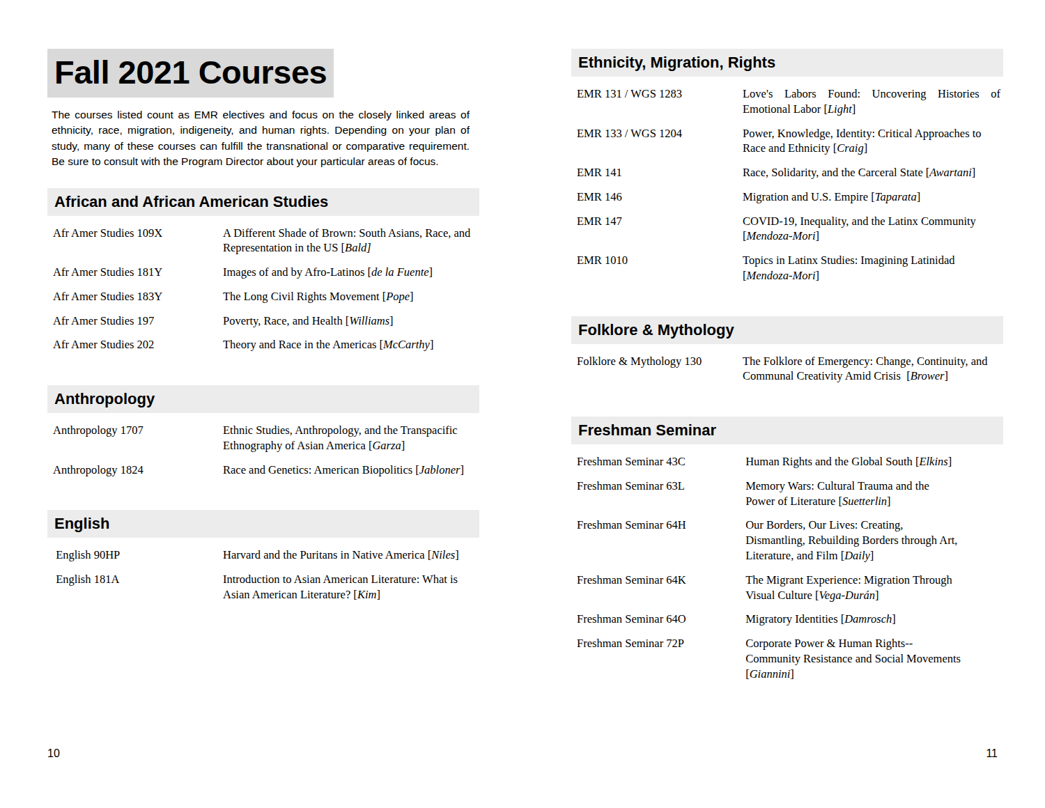Fall 2021 Courses
The courses listed count as EMR electives and focus on the closely linked areas of ethnicity, race, migration, indigeneity, and human rights. Depending on your plan of study, many of these courses can fulfill the transnational or comparative requirement. Be sure to consult with the Program Director about your particular areas of focus.
African and African American Studies
| Afr Amer Studies 109X | A Different Shade of Brown: South Asians, Race, and Representation in the US [ Bald] |
| Afr Amer Studies 181Y | Images of and by Afro-Latinos [ de la Fuente ] |
| Afr Amer Studies 183Y | The Long Civil Rights Movement [ Pope ] |
| Afr Amer Studies 197 | Poverty, Race, and Health [ Williams ] |
| Afr Amer Studies 202 | Theory and Race in the Americas [ McCarthy ] |
Anthropology
| Anthropology 1707 | Ethnic Studies, Anthropology, and the Transpacific Ethnography of Asian America [ Garza ] |
| Anthropology 1824 | Race and Genetics: American Biopolitics [ Jabloner ] |
English
| English 90HP | Harvard and the Puritans in Native America [ Niles ] |
| English 181A | Introduction to Asian American Literature: What is Asian American Literature? [ Kim ] |
Ethnicity, Migration, Rights
| EMR 131 / WGS 1283 | Love's Labors Found: Uncovering Histories of Emotional Labor [ Light ] |
| EMR 133 / WGS 1204 | Power, Knowledge, Identity: Critical Approaches to Race and Ethnicity [ Craig ] |
| EMR 141 | Race, Solidarity, and the Carceral State [ Awartani ] |
| EMR 146 | Migration and U.S. Empire [ Taparata ] |
| EMR 147 | COVID-19, Inequality, and the Latinx Community [ Mendoza-Mori ] |
| EMR 1010 | Topics in Latinx Studies: Imagining Latinidad [ Mendoza-Mori ] |
Folklore & Mythology
| Folklore & Mythology 130 | The Folklore of Emergency: Change, Continuity, and Communal Creativity Amid Crisis [ Brower ] |
Freshman Seminar
| Freshman Seminar 43C | Human Rights and the Global South [ Elkins ] |
| Freshman Seminar 63L | Memory Wars: Cultural Trauma and the Power of Literature [ Suetterlin ] |
| Freshman Seminar 64H | Our Borders, Our Lives: Creating, Dismantling, Rebuilding Borders through Art, Literature, and Film [ Daily ] |
| Freshman Seminar 64K | The Migrant Experience: Migration Through Visual Culture [ Vega-Durán ] |
| Freshman Seminar 64O | Migratory Identities [ Damrosch ] |
| Freshman Seminar 72P | Corporate Power & Human Rights-- Community Resistance and Social Movements [ Giannini ] |
10
11